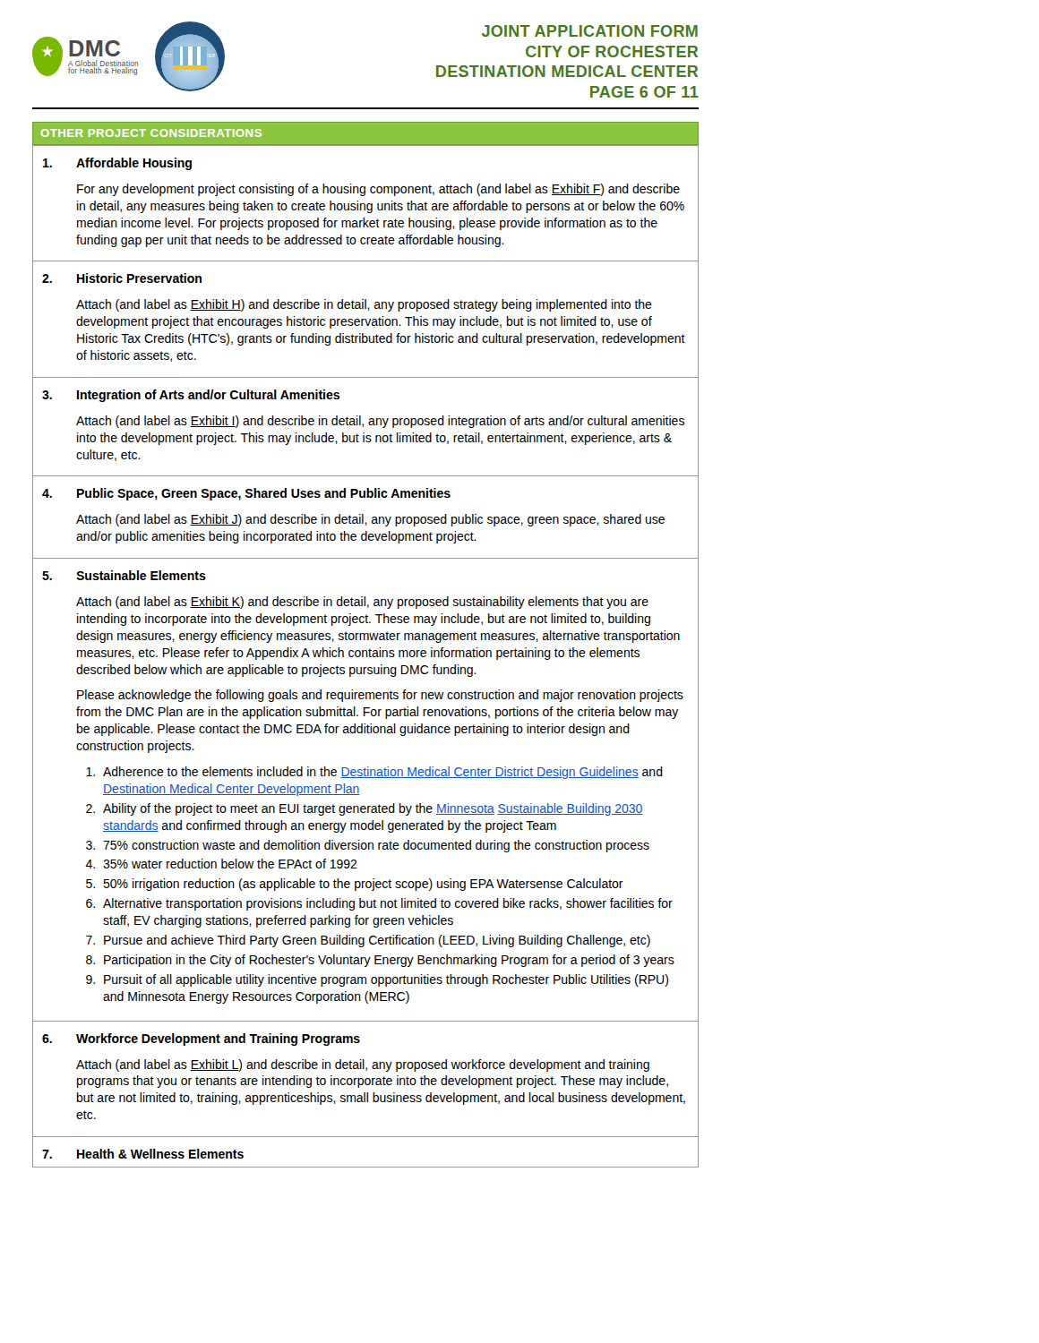DMC
A Global Destination
for Health & Healing
JOINT APPLICATION FORM CITY OF ROCHESTER DESTINATION MEDICAL CENTER PAGE 6 OF 11
OTHER PROJECT CONSIDERATIONS
| 1. Affordable Housing For any development project consisting of a housing component, attach (and label as Exhibit F ) and describe in detail, any measures being taken to create housing units that are affordable to persons at or below the 60% median income level. For projects proposed for market rate housing, please provide information as to the funding gap per unit that needs to be addressed to create affordable housing. |
| 2. Historic Preservation Attach (and label as Exhibit H ) and describe in detail, any proposed strategy being implemented into the development project that encourages historic preservation. This may include, but is not limited to, use of Historic Tax Credits (HTC's), grants or funding distributed for historic and cultural preservation, redevelopment of historic assets, etc. |
| 3. Integration of Arts and/or Cultural Amenities Attach (and label as Exhibit I ) and describe in detail, any proposed integration of arts and/or cultural amenities into the development project. This may include, but is not limited to, retail, entertainment, experience, arts & culture, etc. |
| 4. Public Space, Green Space, Shared Uses and Public Amenities Attach (and label as Exhibit J ) and describe in detail, any proposed public space, green space, shared use and/or public amenities being incorporated into the development project. |
| 5. Sustainable Elements Attach (and label as Exhibit K ) and describe in detail, any proposed sustainability elements that you are intending to incorporate into the development project. These may include, but are not limited to, building design measures, energy efficiency measures, stormwater management measures, alternative transportation measures, etc. Please refer to Appendix A which contains more information pertaining to the elements described below which are applicable to projects pursuing DMC funding. Please acknowledge the following goals and requirements for new construction and major renovation projects from the DMC Plan are in the application submittal. For partial renovations, portions of the criteria below may be applicable. Please contact the DMC EDA for additional guidance pertaining to interior design and construction projects. Adherence to the elements included in the Destination Medical Center District Design Guidelines and Destination Medical Center Development Plan Ability of the project to meet an EUI target generated by the Minnesota Sustainable Building 2030 standards and confirmed through an energy model generated by the project Team 75% construction waste and demolition diversion rate documented during the construction process 35% water reduction below the EPAct of 1992 50% irrigation reduction (as applicable to the project scope) using EPA Watersense Calculator Alternative transportation provisions including but not limited to covered bike racks, shower facilities for staff, EV charging stations, preferred parking for green vehicles Pursue and achieve Third Party Green Building Certification (LEED, Living Building Challenge, etc) Participation in the City of Rochester's Voluntary Energy Benchmarking Program for a period of 3 years Pursuit of all applicable utility incentive program opportunities through Rochester Public Utilities (RPU) and Minnesota Energy Resources Corporation (MERC) |
| 6. Workforce Development and Training Programs Attach (and label as Exhibit L ) and describe in detail, any proposed workforce development and training programs that you or tenants are intending to incorporate into the development project. These may include, but are not limited to, training, apprenticeships, small business development, and local business development, etc. |
| 7. Health & Wellness Elements |